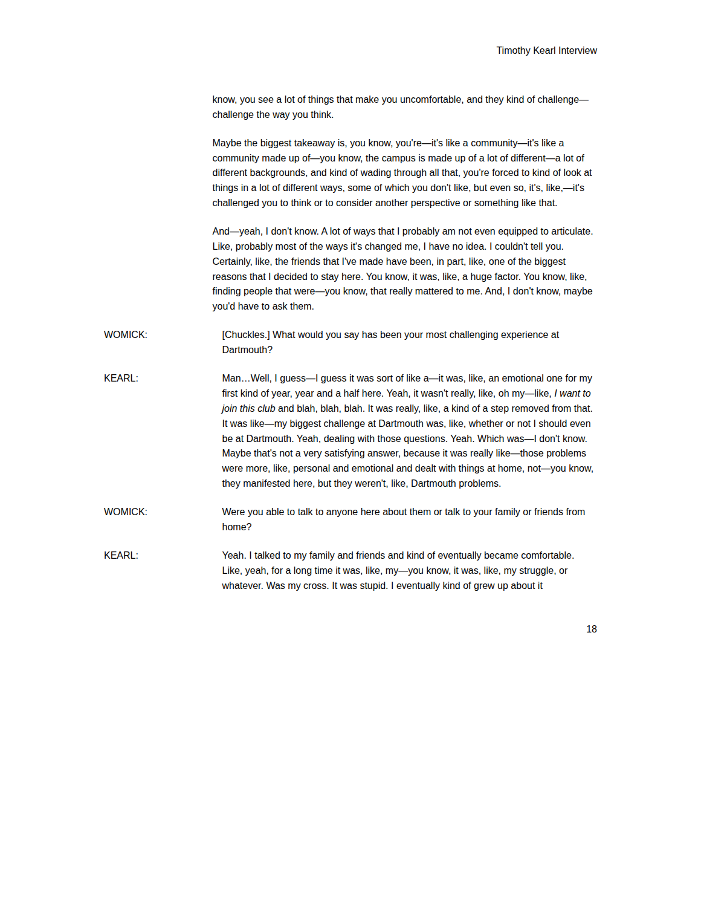Timothy Kearl Interview
know, you see a lot of things that make you uncomfortable, and they kind of challenge—challenge the way you think.
Maybe the biggest takeaway is, you know, you're—it's like a community—it's like a community made up of—you know, the campus is made up of a lot of different—a lot of different backgrounds, and kind of wading through all that, you're forced to kind of look at things in a lot of different ways, some of which you don't like, but even so, it's, like,—it's challenged you to think or to consider another perspective or something like that.
And—yeah, I don't know. A lot of ways that I probably am not even equipped to articulate. Like, probably most of the ways it's changed me, I have no idea. I couldn't tell you. Certainly, like, the friends that I've made have been, in part, like, one of the biggest reasons that I decided to stay here. You know, it was, like, a huge factor. You know, like, finding people that were—you know, that really mattered to me. And, I don't know, maybe you'd have to ask them.
Womick:
[Chuckles.] What would you say has been your most challenging experience at Dartmouth?
Kearl:
Man…Well, I guess—I guess it was sort of like a—it was, like, an emotional one for my first kind of year, year and a half here. Yeah, it wasn't really, like, oh my—like, I want to join this club and blah, blah, blah. It was really, like, a kind of a step removed from that. It was like—my biggest challenge at Dartmouth was, like, whether or not I should even be at Dartmouth. Yeah, dealing with those questions. Yeah. Which was—I don't know. Maybe that's not a very satisfying answer, because it was really like—those problems were more, like, personal and emotional and dealt with things at home, not—you know, they manifested here, but they weren't, like, Dartmouth problems.
Womick:
Were you able to talk to anyone here about them or talk to your family or friends from home?
Kearl:
Yeah. I talked to my family and friends and kind of eventually became comfortable. Like, yeah, for a long time it was, like, my—you know, it was, like, my struggle, or whatever. Was my cross. It was stupid. I eventually kind of grew up about it
18